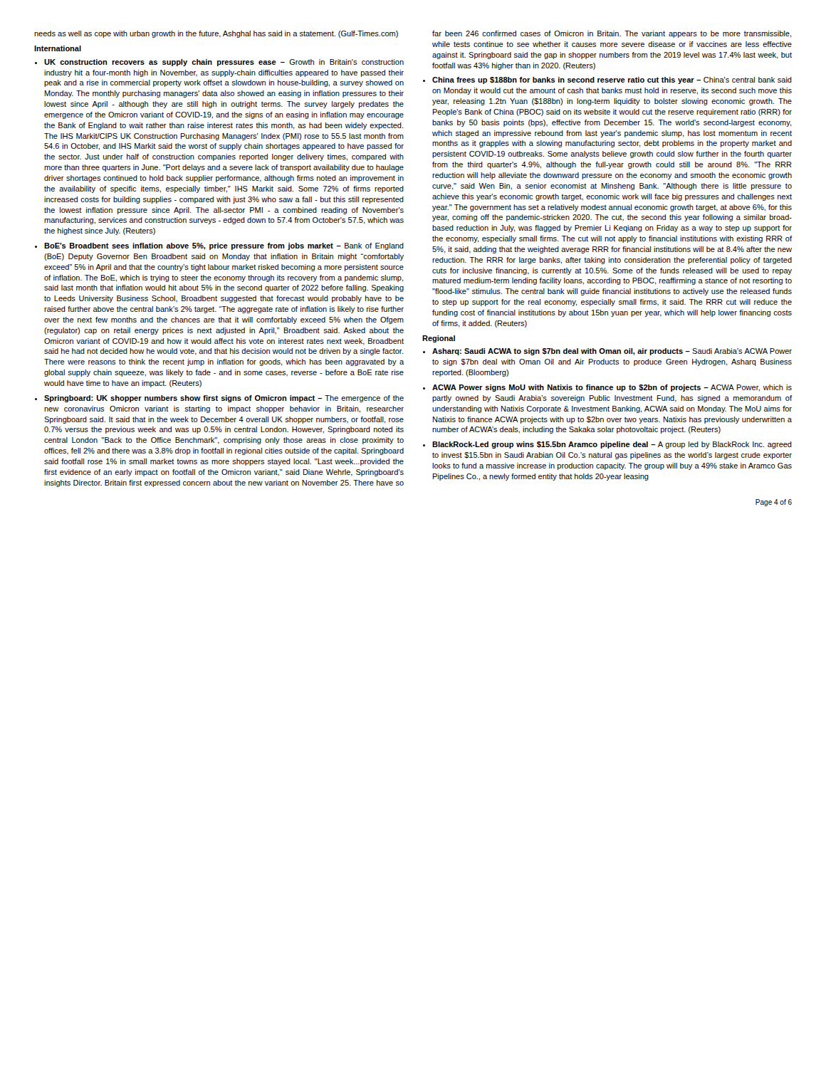needs as well as cope with urban growth in the future, Ashghal has said in a statement. (Gulf-Times.com)
International
UK construction recovers as supply chain pressures ease – Growth in Britain's construction industry hit a four-month high in November, as supply-chain difficulties appeared to have passed their peak and a rise in commercial property work offset a slowdown in house-building, a survey showed on Monday. The monthly purchasing managers' data also showed an easing in inflation pressures to their lowest since April - although they are still high in outright terms. The survey largely predates the emergence of the Omicron variant of COVID-19, and the signs of an easing in inflation may encourage the Bank of England to wait rather than raise interest rates this month, as had been widely expected. The IHS Markit/CIPS UK Construction Purchasing Managers' Index (PMI) rose to 55.5 last month from 54.6 in October, and IHS Markit said the worst of supply chain shortages appeared to have passed for the sector. Just under half of construction companies reported longer delivery times, compared with more than three quarters in June. "Port delays and a severe lack of transport availability due to haulage driver shortages continued to hold back supplier performance, although firms noted an improvement in the availability of specific items, especially timber," IHS Markit said. Some 72% of firms reported increased costs for building supplies - compared with just 3% who saw a fall - but this still represented the lowest inflation pressure since April. The all-sector PMI - a combined reading of November's manufacturing, services and construction surveys - edged down to 57.4 from October's 57.5, which was the highest since July. (Reuters)
BoE's Broadbent sees inflation above 5%, price pressure from jobs market – Bank of England (BoE) Deputy Governor Ben Broadbent said on Monday that inflation in Britain might “comfortably exceed” 5% in April and that the country’s tight labour market risked becoming a more persistent source of inflation. The BoE, which is trying to steer the economy through its recovery from a pandemic slump, said last month that inflation would hit about 5% in the second quarter of 2022 before falling. Speaking to Leeds University Business School, Broadbent suggested that forecast would probably have to be raised further above the central bank’s 2% target. “The aggregate rate of inflation is likely to rise further over the next few months and the chances are that it will comfortably exceed 5% when the Ofgem (regulator) cap on retail energy prices is next adjusted in April,” Broadbent said. Asked about the Omicron variant of COVID-19 and how it would affect his vote on interest rates next week, Broadbent said he had not decided how he would vote, and that his decision would not be driven by a single factor. There were reasons to think the recent jump in inflation for goods, which has been aggravated by a global supply chain squeeze, was likely to fade - and in some cases, reverse - before a BoE rate rise would have time to have an impact. (Reuters)
Springboard: UK shopper numbers show first signs of Omicron impact – The emergence of the new coronavirus Omicron variant is starting to impact shopper behavior in Britain, researcher Springboard said. It said that in the week to December 4 overall UK shopper numbers, or footfall, rose 0.7% versus the previous week and was up 0.5% in central London. However, Springboard noted its central London "Back to the Office Benchmark", comprising only those areas in close proximity to offices, fell 2% and there was a 3.8% drop in footfall in regional cities outside of the capital. Springboard said footfall rose 1% in small market towns as more shoppers stayed local. "Last week...provided the first evidence of an early impact on footfall of the Omicron variant," said Diane Wehrle, Springboard's insights Director. Britain first expressed concern about the new variant on November 25. There have so far been 246 confirmed cases of Omicron in Britain. The variant appears to be more transmissible, while tests continue to see whether it causes more severe disease or if vaccines are less effective against it. Springboard said the gap in shopper numbers from the 2019 level was 17.4% last week, but footfall was 43% higher than in 2020. (Reuters)
China frees up $188bn for banks in second reserve ratio cut this year – China's central bank said on Monday it would cut the amount of cash that banks must hold in reserve, its second such move this year, releasing 1.2tn Yuan ($188bn) in long-term liquidity to bolster slowing economic growth. The People's Bank of China (PBOC) said on its website it would cut the reserve requirement ratio (RRR) for banks by 50 basis points (bps), effective from December 15. The world's second-largest economy, which staged an impressive rebound from last year's pandemic slump, has lost momentum in recent months as it grapples with a slowing manufacturing sector, debt problems in the property market and persistent COVID-19 outbreaks. Some analysts believe growth could slow further in the fourth quarter from the third quarter's 4.9%, although the full-year growth could still be around 8%. "The RRR reduction will help alleviate the downward pressure on the economy and smooth the economic growth curve," said Wen Bin, a senior economist at Minsheng Bank. "Although there is little pressure to achieve this year's economic growth target, economic work will face big pressures and challenges next year." The government has set a relatively modest annual economic growth target, at above 6%, for this year, coming off the pandemic-stricken 2020. The cut, the second this year following a similar broad-based reduction in July, was flagged by Premier Li Keqiang on Friday as a way to step up support for the economy, especially small firms. The cut will not apply to financial institutions with existing RRR of 5%, it said, adding that the weighted average RRR for financial institutions will be at 8.4% after the new reduction. The RRR for large banks, after taking into consideration the preferential policy of targeted cuts for inclusive financing, is currently at 10.5%. Some of the funds released will be used to repay matured medium-term lending facility loans, according to PBOC, reaffirming a stance of not resorting to "flood-like" stimulus. The central bank will guide financial institutions to actively use the released funds to step up support for the real economy, especially small firms, it said. The RRR cut will reduce the funding cost of financial institutions by about 15bn yuan per year, which will help lower financing costs of firms, it added. (Reuters)
Regional
Asharq: Saudi ACWA to sign $7bn deal with Oman oil, air products – Saudi Arabia’s ACWA Power to sign $7bn deal with Oman Oil and Air Products to produce Green Hydrogen, Asharq Business reported. (Bloomberg)
ACWA Power signs MoU with Natixis to finance up to $2bn of projects – ACWA Power, which is partly owned by Saudi Arabia’s sovereign Public Investment Fund, has signed a memorandum of understanding with Natixis Corporate & Investment Banking, ACWA said on Monday. The MoU aims for Natixis to finance ACWA projects with up to $2bn over two years. Natixis has previously underwritten a number of ACWA’s deals, including the Sakaka solar photovoltaic project. (Reuters)
BlackRock-Led group wins $15.5bn Aramco pipeline deal – A group led by BlackRock Inc. agreed to invest $15.5bn in Saudi Arabian Oil Co.’s natural gas pipelines as the world’s largest crude exporter looks to fund a massive increase in production capacity. The group will buy a 49% stake in Aramco Gas Pipelines Co., a newly formed entity that holds 20-year leasing
Page 4 of 6